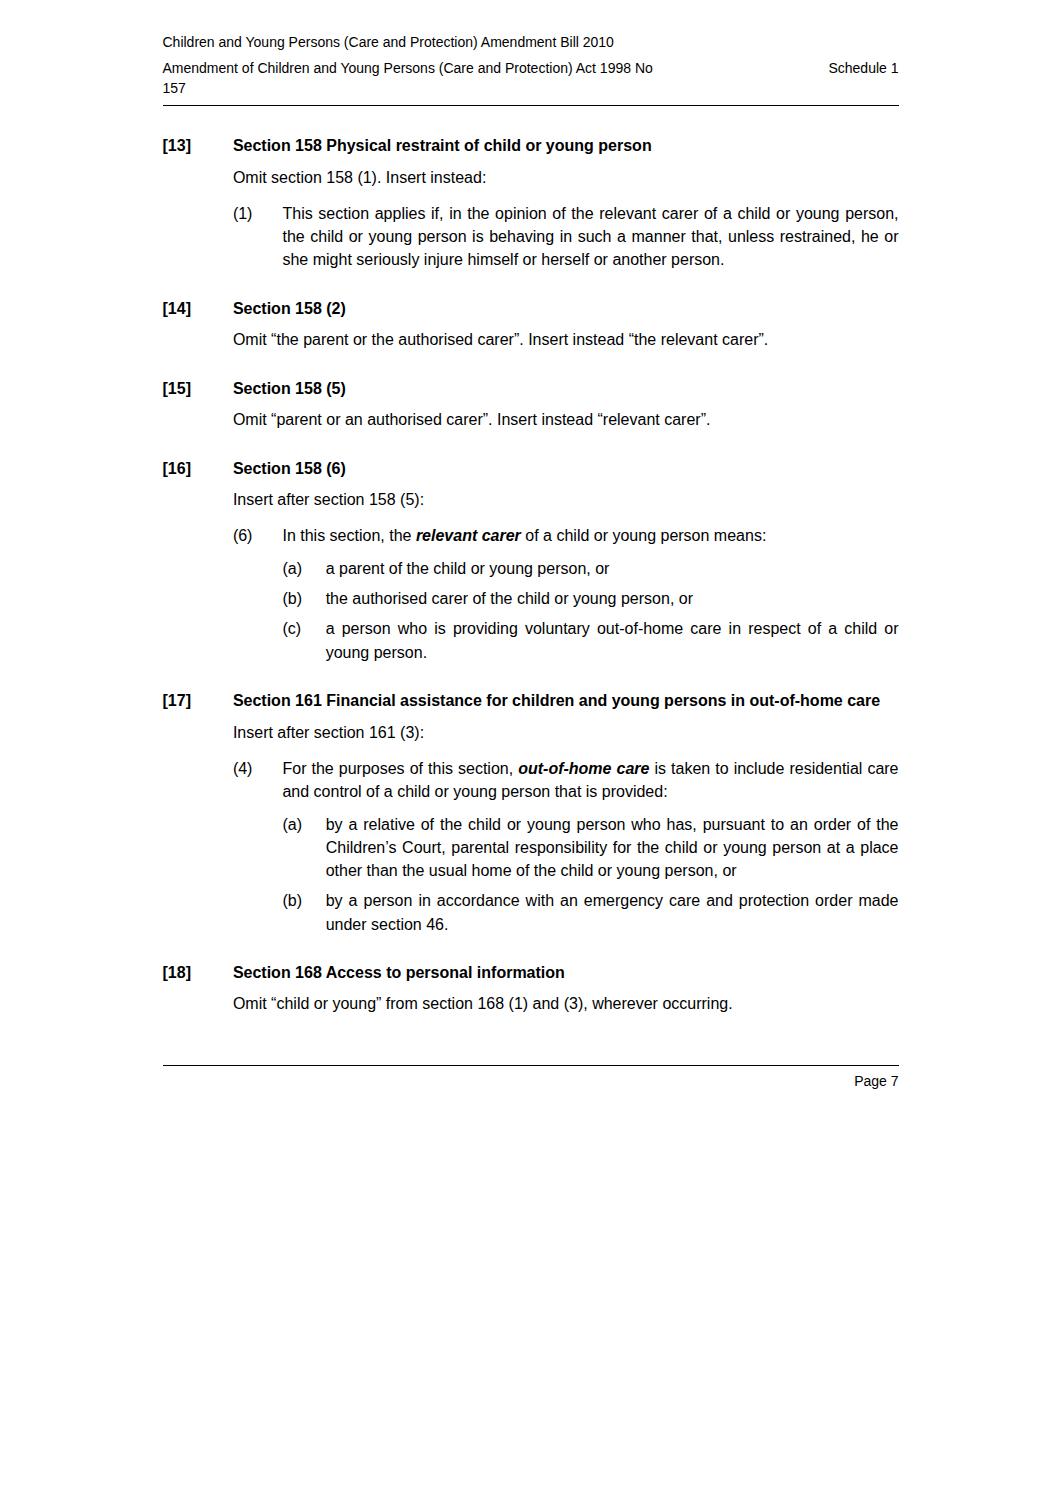Children and Young Persons (Care and Protection) Amendment Bill 2010
Amendment of Children and Young Persons (Care and Protection) Act 1998 No 157
Schedule 1
[13] Section 158 Physical restraint of child or young person
Omit section 158 (1). Insert instead:
(1) This section applies if, in the opinion of the relevant carer of a child or young person, the child or young person is behaving in such a manner that, unless restrained, he or she might seriously injure himself or herself or another person.
[14] Section 158 (2)
Omit “the parent or the authorised carer”. Insert instead “the relevant carer”.
[15] Section 158 (5)
Omit “parent or an authorised carer”. Insert instead “relevant carer”.
[16] Section 158 (6)
Insert after section 158 (5):
(6) In this section, the relevant carer of a child or young person means:
(a) a parent of the child or young person, or
(b) the authorised carer of the child or young person, or
(c) a person who is providing voluntary out-of-home care in respect of a child or young person.
[17] Section 161 Financial assistance for children and young persons in out-of-home care
Insert after section 161 (3):
(4) For the purposes of this section, out-of-home care is taken to include residential care and control of a child or young person that is provided:
(a) by a relative of the child or young person who has, pursuant to an order of the Children’s Court, parental responsibility for the child or young person at a place other than the usual home of the child or young person, or
(b) by a person in accordance with an emergency care and protection order made under section 46.
[18] Section 168 Access to personal information
Omit “child or young” from section 168 (1) and (3), wherever occurring.
Page 7